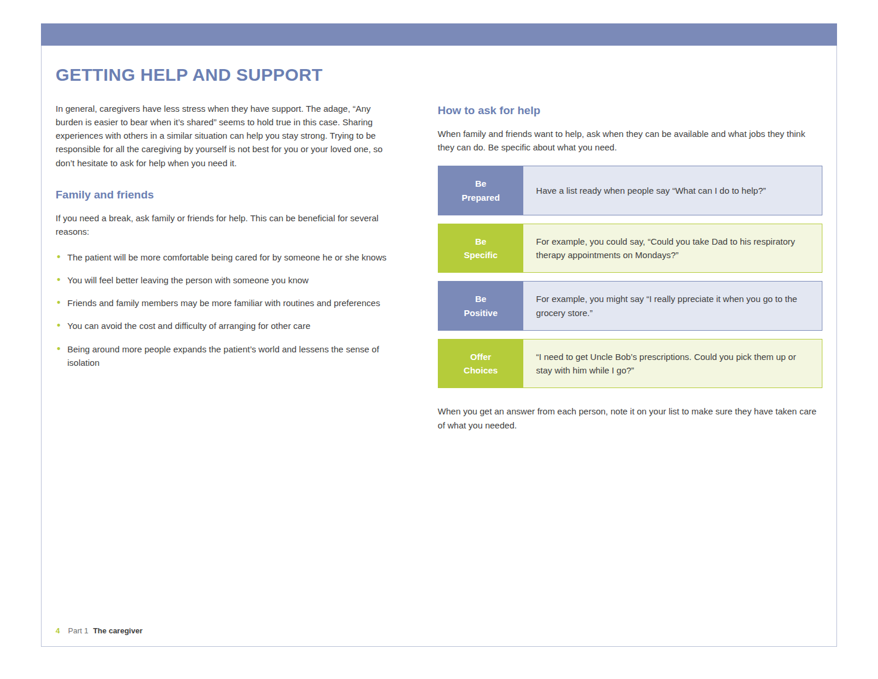GETTING HELP AND SUPPORT
In general, caregivers have less stress when they have support. The adage, “Any burden is easier to bear when it’s shared” seems to hold true in this case. Sharing experiences with others in a similar situation can help you stay strong. Trying to be responsible for all the caregiving by yourself is not best for you or your loved one, so don’t hesitate to ask for help when you need it.
Family and friends
If you need a break, ask family or friends for help. This can be beneficial for several reasons:
The patient will be more comfortable being cared for by someone he or she knows
You will feel better leaving the person with someone you know
Friends and family members may be more familiar with routines and preferences
You can avoid the cost and difficulty of arranging for other care
Being around more people expands the patient’s world and lessens the sense of isolation
How to ask for help
When family and friends want to help, ask when they can be available and what jobs they think they can do. Be specific about what you need.
Be
Prepared
Have a list ready when people say “What can I do to help?”
Be
Specific
For example, you could say, “Could you take Dad to his respiratory therapy appointments on Mondays?”
Be
Positive
For example, you might say “I really ppreciate it when you go to the grocery store.”
Offer
Choices
“I need to get Uncle Bob’s prescriptions. Could you pick them up or stay with him while I go?”
When you get an answer from each person, note it on your list to make sure they have taken care of what you needed.
4 Part 1 The caregiver